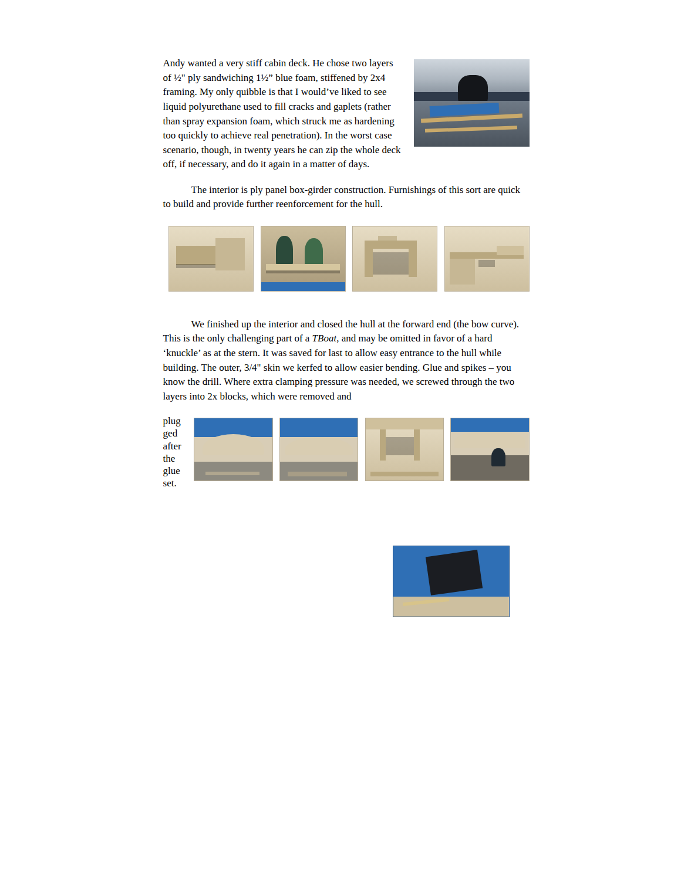Andy wanted a very stiff cabin deck. He chose two layers of ½" ply sandwiching 1½” blue foam, stiffened by 2x4 framing. My only quibble is that I would’ve liked to see liquid polyurethane used to fill cracks and gaplets (rather than spray expansion foam, which struck me as hardening too quickly to achieve real penetration). In the worst case scenario, though, in twenty years he can zip the whole deck off, if necessary, and do it again in a matter of days.
The interior is ply panel box-girder construction. Furnishings of this sort are quick to build and provide further reenforcement for the hull.
We finished up the interior and closed the hull at the forward end (the bow curve). This is the only challenging part of a TBoat, and may be omitted in favor of a hard ‘knuckle’ as at the stern. It was saved for last to allow easy entrance to the hull while building. The outer, 3/4" skin we kerfed to allow easier bending. Glue and spikes – you know the drill. Where extra clamping pressure was needed, we screwed through the two layers into 2x blocks, which were removed and
plug
ged
after
the
glue
set.